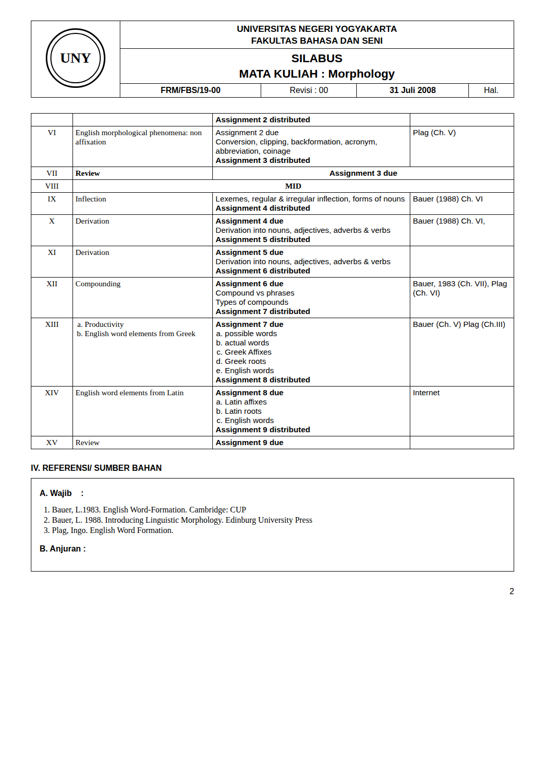| UNY | UNIVERSITAS NEGERI YOGYAKARTA FAKULTAS BAHASA DAN SENI |
| SILABUS MATA KULIAH : Morphology |
| FRM/FBS/19-00 | Revisi : 00 | 31 Juli 2008 | Hal. |
| | | Assignment 2 distributed | |
| VI | English morphological phenomena: non affixation | Assignment 2 due Conversion, clipping, backformation, acronym, abbreviation, coinage Assignment 3 distributed | Plag (Ch. V) |
| VII | Review | Assignment 3 due |
| VIII | MID |
| IX | Inflection | Lexemes, regular & irregular inflection, forms of nouns Assignment 4 distributed | Bauer (1988) Ch. VI |
| X | Derivation | Assignment 4 due Derivation into nouns, adjectives, adverbs & verbs Assignment 5 distributed | Bauer (1988) Ch. VI, |
| XI | Derivation | Assignment 5 due Derivation into nouns, adjectives, adverbs & verbs Assignment 6 distributed | |
| XII | Compounding | Assignment 6 due Compound vs phrases Types of compounds Assignment 7 distributed | Bauer, 1983 (Ch. VII), Plag (Ch. VI) |
| XIII | Productivity English word elements from Greek | Assignment 7 due possible words actual words Greek Affixes Greek roots English words Assignment 8 distributed | Bauer (Ch. V) Plag (Ch.III) |
| XIV | English word elements from Latin | Assignment 8 due Latin affixes Latin roots English words Assignment 9 distributed | Internet |
| XV | Review | Assignment 9 due | |
IV. REFERENSI/ SUMBER BAHAN
A. Wajib :
Bauer, L.1983. English Word-Formation. Cambridge: CUP
Bauer, L. 1988. Introducing Linguistic Morphology. Edinburg University Press
Plag, Ingo. English Word Formation.
B. Anjuran :
2